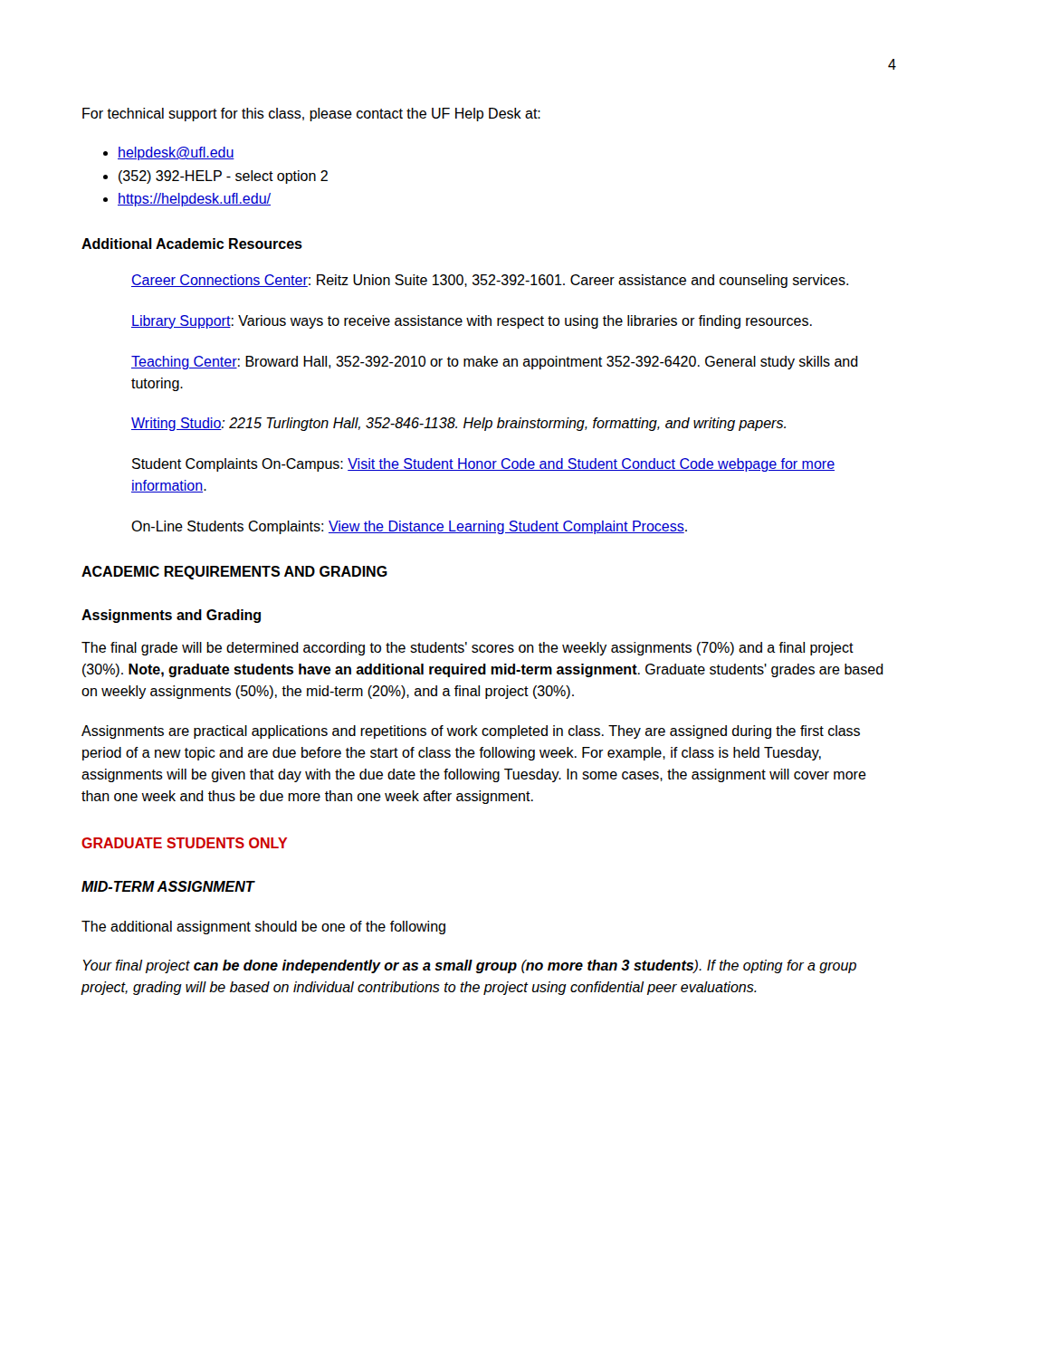4
For technical support for this class, please contact the UF Help Desk at:
helpdesk@ufl.edu
(352) 392-HELP - select option 2
https://helpdesk.ufl.edu/
Additional Academic Resources
Career Connections Center: Reitz Union Suite 1300, 352-392-1601. Career assistance and counseling services.
Library Support: Various ways to receive assistance with respect to using the libraries or finding resources.
Teaching Center: Broward Hall, 352-392-2010 or to make an appointment 352-392-6420. General study skills and tutoring.
Writing Studio: 2215 Turlington Hall, 352-846-1138. Help brainstorming, formatting, and writing papers.
Student Complaints On-Campus: Visit the Student Honor Code and Student Conduct Code webpage for more information.
On-Line Students Complaints: View the Distance Learning Student Complaint Process.
ACADEMIC REQUIREMENTS AND GRADING
Assignments and Grading
The final grade will be determined according to the students' scores on the weekly assignments (70%) and a final project (30%). Note, graduate students have an additional required mid-term assignment. Graduate students' grades are based on weekly assignments (50%), the mid-term (20%), and a final project (30%).
Assignments are practical applications and repetitions of work completed in class. They are assigned during the first class period of a new topic and are due before the start of class the following week. For example, if class is held Tuesday, assignments will be given that day with the due date the following Tuesday. In some cases, the assignment will cover more than one week and thus be due more than one week after assignment.
GRADUATE STUDENTS ONLY
MID-TERM ASSIGNMENT
The additional assignment should be one of the following
Your final project can be done independently or as a small group (no more than 3 students). If the opting for a group project, grading will be based on individual contributions to the project using confidential peer evaluations.